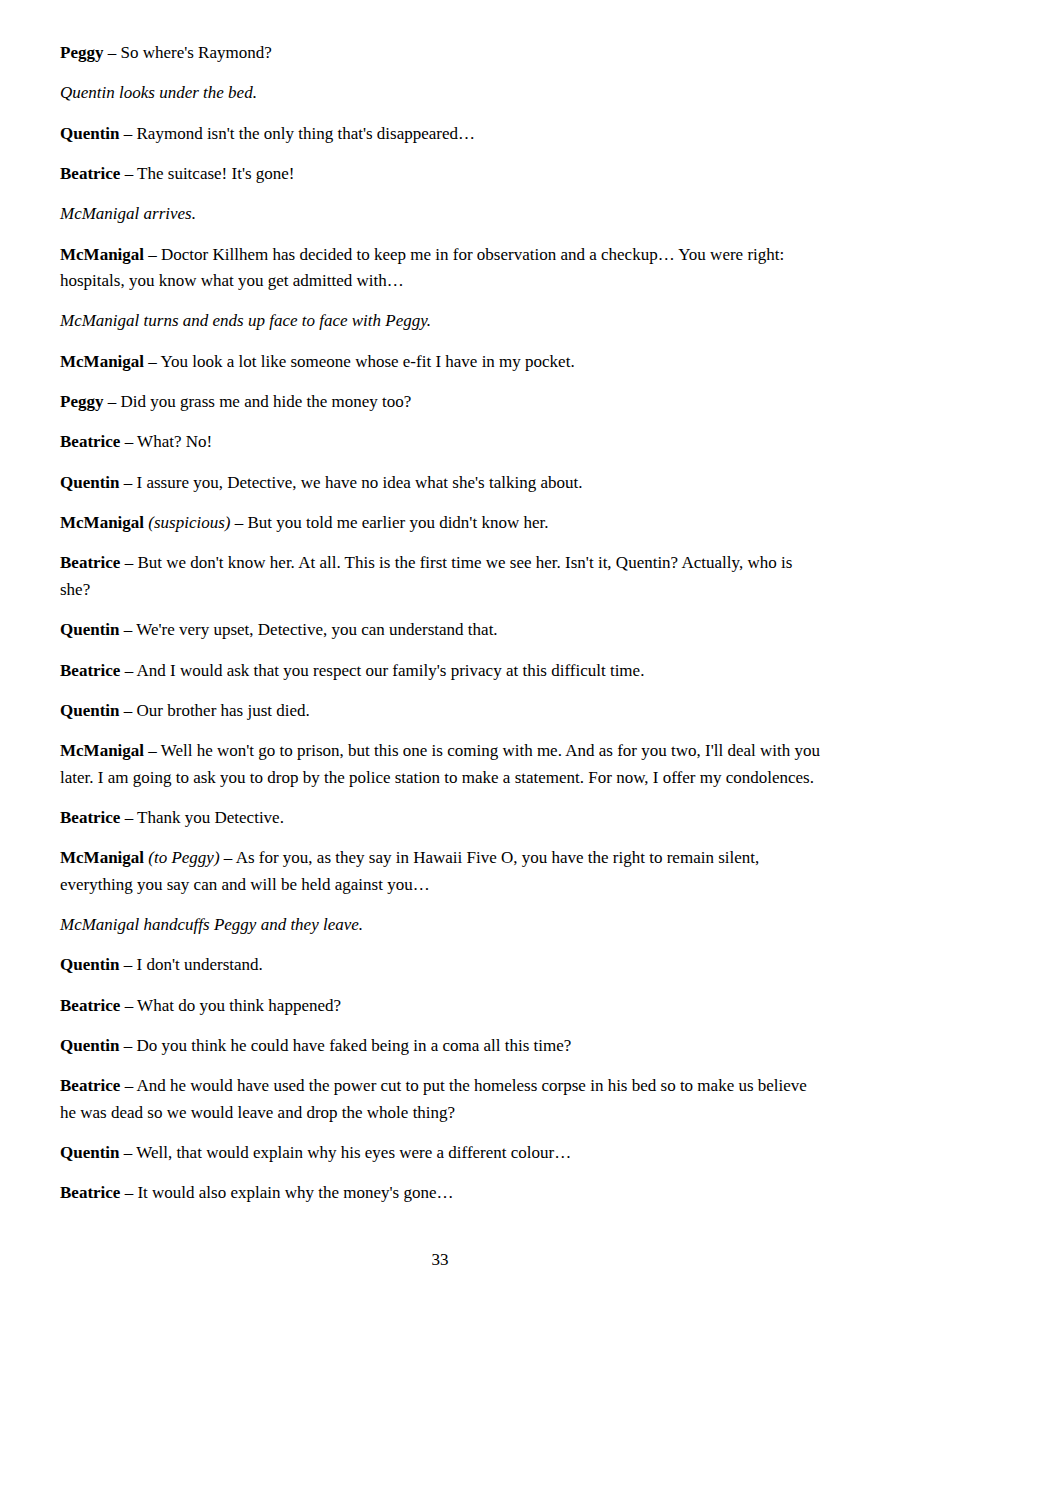Peggy – So where's Raymond?
Quentin looks under the bed.
Quentin – Raymond isn't the only thing that's disappeared…
Beatrice – The suitcase! It's gone!
McManigal arrives.
McManigal – Doctor Killhem has decided to keep me in for observation and a checkup… You were right: hospitals, you know what you get admitted with…
McManigal turns and ends up face to face with Peggy.
McManigal – You look a lot like someone whose e-fit I have in my pocket.
Peggy – Did you grass me and hide the money too?
Beatrice – What? No!
Quentin – I assure you, Detective, we have no idea what she's talking about.
McManigal (suspicious) – But you told me earlier you didn't know her.
Beatrice – But we don't know her. At all. This is the first time we see her. Isn't it, Quentin? Actually, who is she?
Quentin – We're very upset, Detective, you can understand that.
Beatrice – And I would ask that you respect our family's privacy at this difficult time.
Quentin – Our brother has just died.
McManigal – Well he won't go to prison, but this one is coming with me. And as for you two, I'll deal with you later. I am going to ask you to drop by the police station to make a statement. For now, I offer my condolences.
Beatrice – Thank you Detective.
McManigal (to Peggy) – As for you, as they say in Hawaii Five O, you have the right to remain silent, everything you say can and will be held against you…
McManigal handcuffs Peggy and they leave.
Quentin – I don't understand.
Beatrice – What do you think happened?
Quentin – Do you think he could have faked being in a coma all this time?
Beatrice – And he would have used the power cut to put the homeless corpse in his bed so to make us believe he was dead so we would leave and drop the whole thing?
Quentin – Well, that would explain why his eyes were a different colour…
Beatrice – It would also explain why the money's gone…
33